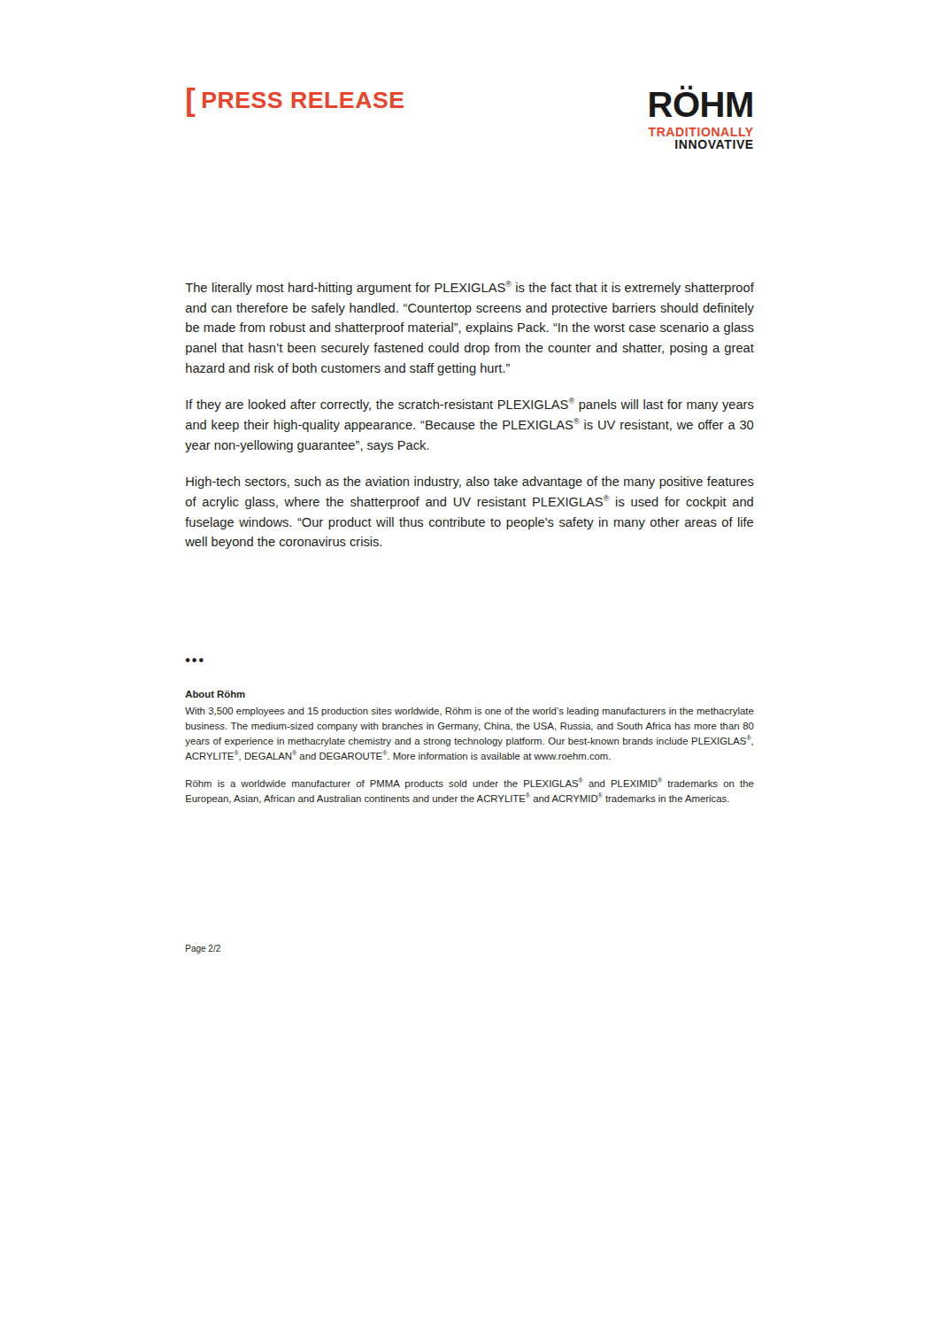[Press Release
RÖHM
Traditionally
Innovative
The literally most hard-hitting argument for PLEXIGLAS® is the fact that it is extremely shatterproof and can therefore be safely handled. “Countertop screens and protective barriers should definitely be made from robust and shatterproof material”, explains Pack. “In the worst case scenario a glass panel that hasn’t been securely fastened could drop from the counter and shatter, posing a great hazard and risk of both customers and staff getting hurt.”
If they are looked after correctly, the scratch-resistant PLEXIGLAS® panels will last for many years and keep their high-quality appearance. “Because the PLEXIGLAS® is UV resistant, we offer a 30 year non-yellowing guarantee”, says Pack.
High-tech sectors, such as the aviation industry, also take advantage of the many positive features of acrylic glass, where the shatterproof and UV resistant PLEXIGLAS® is used for cockpit and fuselage windows. “Our product will thus contribute to people's safety in many other areas of life well beyond the coronavirus crisis.
•••
About Röhm
With 3,500 employees and 15 production sites worldwide, Röhm is one of the world’s leading manufacturers in the methacrylate business. The medium-sized company with branches in Germany, China, the USA, Russia, and South Africa has more than 80 years of experience in methacrylate chemistry and a strong technology platform. Our best-known brands include PLEXIGLAS®, ACRYLITE®, DEGALAN® and DEGAROUTE®. More information is available at www.roehm.com.
Röhm is a worldwide manufacturer of PMMA products sold under the PLEXIGLAS® and PLEXIMID® trademarks on the European, Asian, African and Australian continents and under the ACRYLITE® and ACRYMID® trademarks in the Americas.
Page 2/2